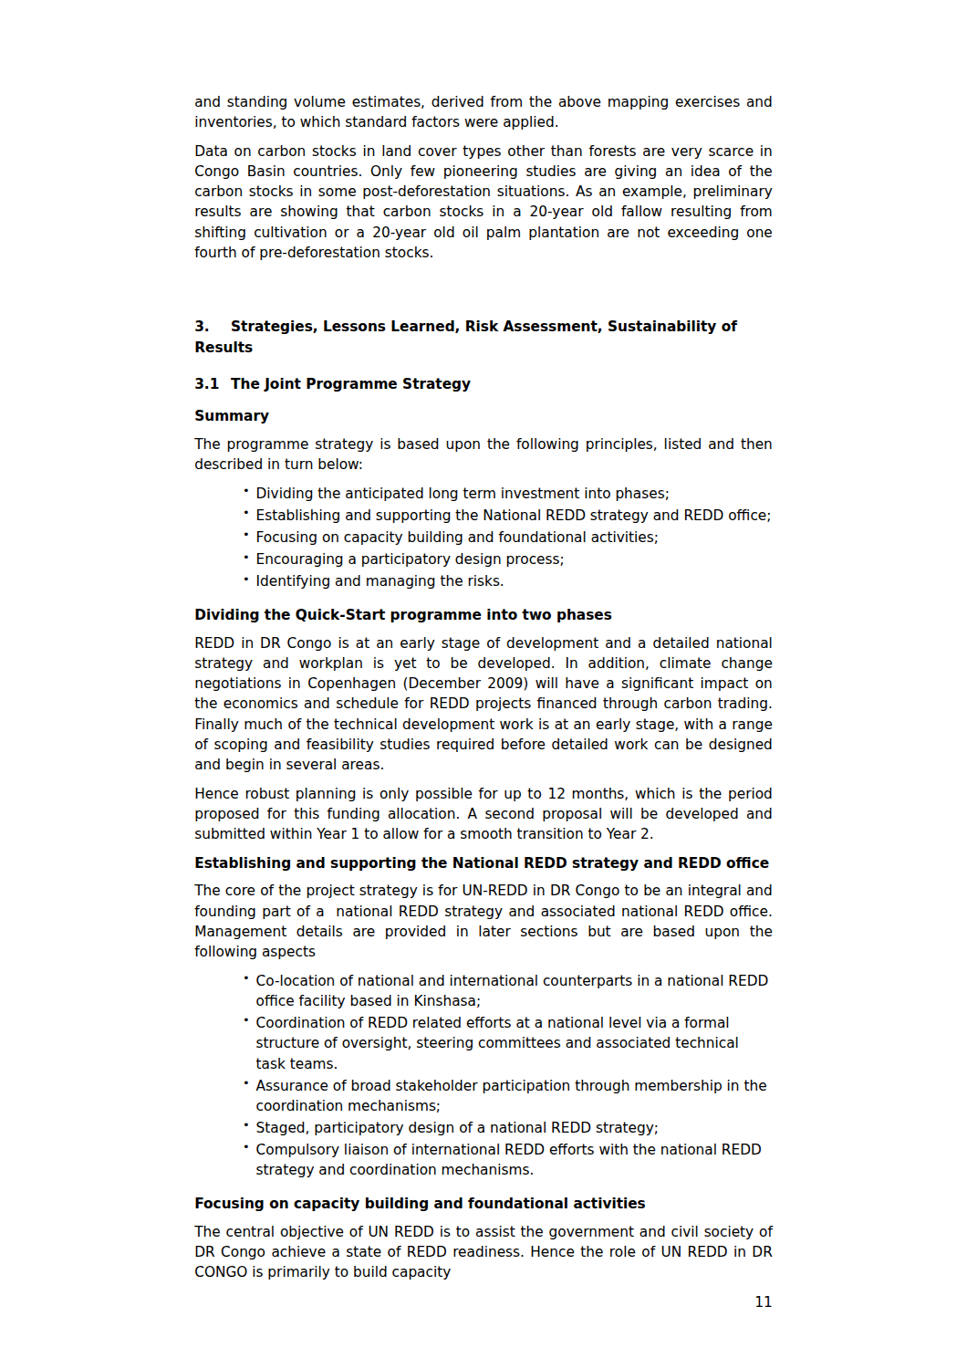and standing volume estimates, derived from the above mapping exercises and inventories, to which standard factors were applied.
Data on carbon stocks in land cover types other than forests are very scarce in Congo Basin countries. Only few pioneering studies are giving an idea of the carbon stocks in some post-deforestation situations. As an example, preliminary results are showing that carbon stocks in a 20-year old fallow resulting from shifting cultivation or a 20-year old oil palm plantation are not exceeding one fourth of pre-deforestation stocks.
3. Strategies, Lessons Learned, Risk Assessment, Sustainability of Results
3.1 The Joint Programme Strategy
Summary
The programme strategy is based upon the following principles, listed and then described in turn below:
Dividing the anticipated long term investment into phases;
Establishing and supporting the National REDD strategy and REDD office;
Focusing on capacity building and foundational activities;
Encouraging a participatory design process;
Identifying and managing the risks.
Dividing the Quick-Start programme into two phases
REDD in DR Congo is at an early stage of development and a detailed national strategy and workplan is yet to be developed. In addition, climate change negotiations in Copenhagen (December 2009) will have a significant impact on the economics and schedule for REDD projects financed through carbon trading. Finally much of the technical development work is at an early stage, with a range of scoping and feasibility studies required before detailed work can be designed and begin in several areas.
Hence robust planning is only possible for up to 12 months, which is the period proposed for this funding allocation. A second proposal will be developed and submitted within Year 1 to allow for a smooth transition to Year 2.
Establishing and supporting the National REDD strategy and REDD office
The core of the project strategy is for UN-REDD in DR Congo to be an integral and founding part of a national REDD strategy and associated national REDD office. Management details are provided in later sections but are based upon the following aspects
Co-location of national and international counterparts in a national REDD office facility based in Kinshasa;
Coordination of REDD related efforts at a national level via a formal structure of oversight, steering committees and associated technical task teams.
Assurance of broad stakeholder participation through membership in the coordination mechanisms;
Staged, participatory design of a national REDD strategy;
Compulsory liaison of international REDD efforts with the national REDD strategy and coordination mechanisms.
Focusing on capacity building and foundational activities
The central objective of UN REDD is to assist the government and civil society of DR Congo achieve a state of REDD readiness. Hence the role of UN REDD in DR CONGO is primarily to build capacity
11